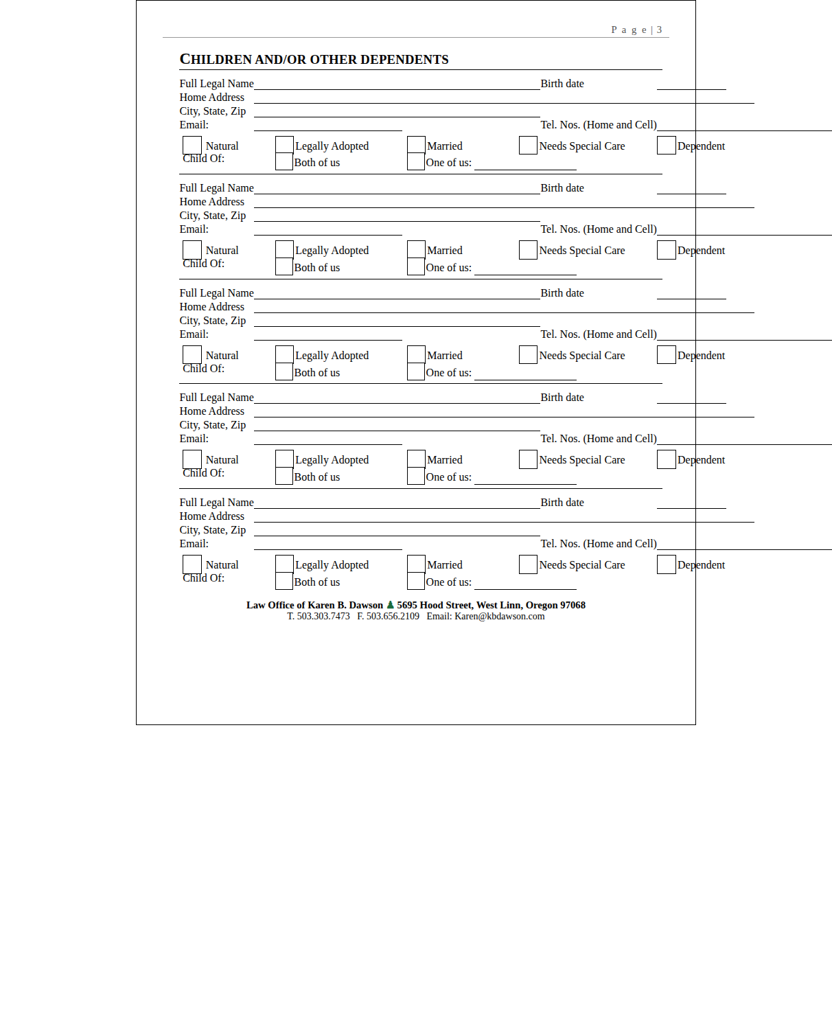P a g e | 3
CHILDREN AND/OR OTHER DEPENDENTS
| Full Legal Name | | Birth date | |
| Home Address | |
| City, State, Zip | |
| Email: | | Tel. Nos. (Home and Cell) | |
Natural Legally Adopted Married Needs Special Care Dependent Child Of: Both of us One of us:
| Full Legal Name | | Birth date | |
| Home Address | |
| City, State, Zip | |
| Email: | | Tel. Nos. (Home and Cell) | |
Natural Legally Adopted Married Needs Special Care Dependent Child Of: Both of us One of us:
| Full Legal Name | | Birth date | |
| Home Address | |
| City, State, Zip | |
| Email: | | Tel. Nos. (Home and Cell) | |
Natural Legally Adopted Married Needs Special Care Dependent Child Of: Both of us One of us:
| Full Legal Name | | Birth date | |
| Home Address | |
| City, State, Zip | |
| Email: | | Tel. Nos. (Home and Cell) | |
Natural Legally Adopted Married Needs Special Care Dependent Child Of: Both of us One of us:
| Full Legal Name | | Birth date | |
| Home Address | |
| City, State, Zip | |
| Email: | | Tel. Nos. (Home and Cell) | |
Natural Legally Adopted Married Needs Special Care Dependent Child Of: Both of us One of us:
Law Office of Karen B. Dawson ♟ 5695 Hood Street, West Linn, Oregon 97068
T. 503.303.7473 F. 503.656.2109 Email: Karen@kbdawson.com